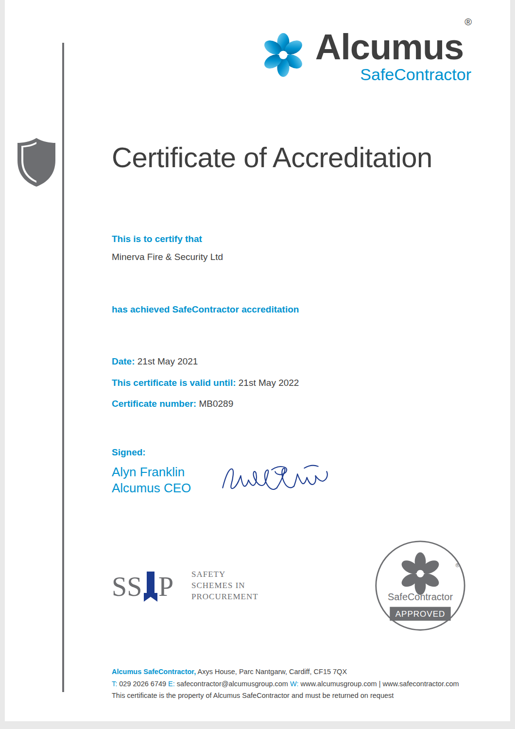Alcumus®
SafeContractor
Certificate of Accreditation
This is to certify that
Minerva Fire & Security Ltd
has achieved SafeContractor accreditation
Date: 21st May 2021
This certificate is valid until: 21st May 2022
Certificate number: MB0289
Signed:
Alyn Franklin
Alcumus CEO
SS P
SAFETY
SCHEMES IN
PROCUREMENT
SafeContractor APPROVED ®
Alcumus SafeContractor, Axys House, Parc Nantgarw, Cardiff, CF15 7QX
T: 029 2026 6749 E: safecontractor@alcumusgroup.com W: www.alcumusgroup.com | www.safecontractor.com
This certificate is the property of Alcumus SafeContractor and must be returned on request